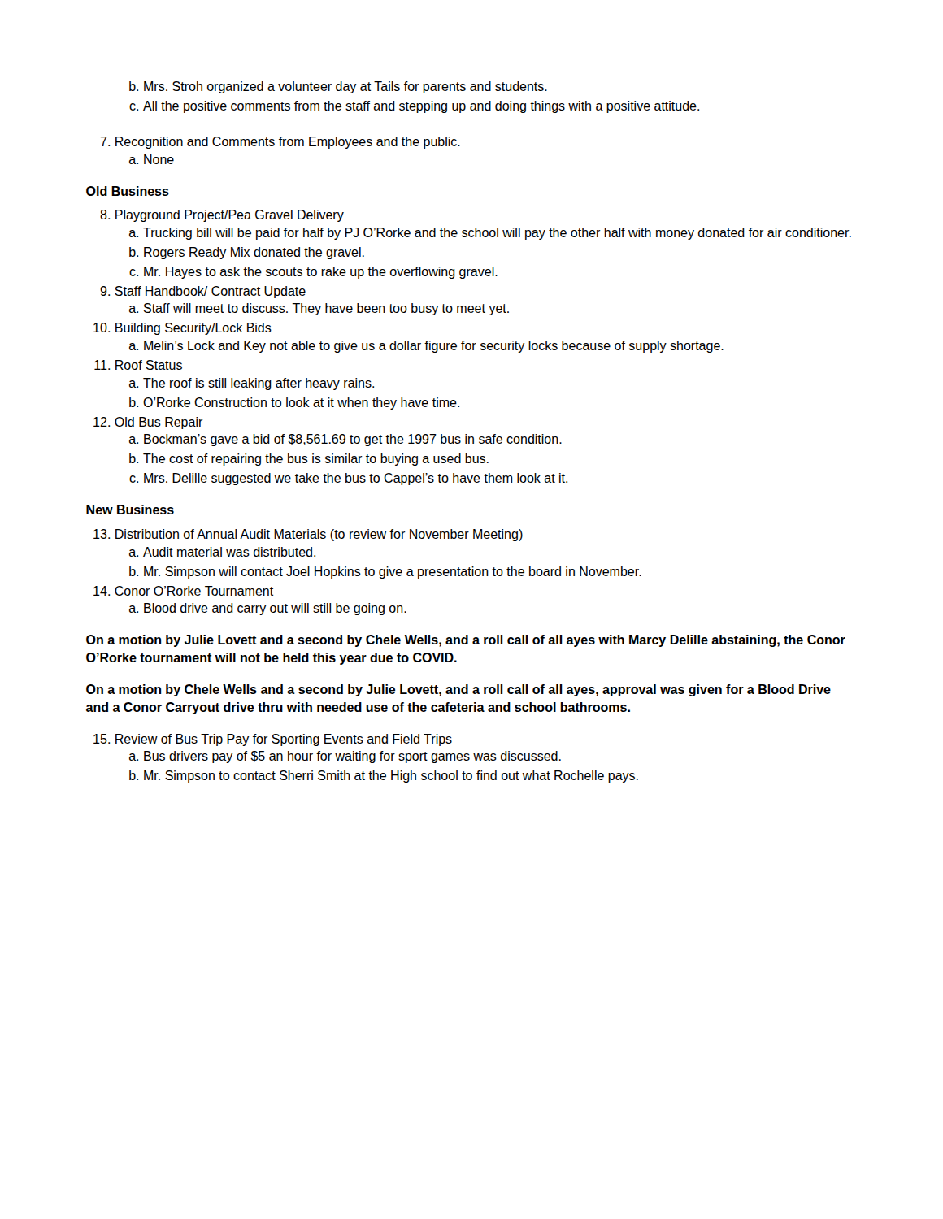Mrs. Stroh organized a volunteer day at Tails for parents and students.
All the positive comments from the staff and stepping up and doing things with a positive attitude.
Recognition and Comments from Employees and the public.
None
Old Business
Playground Project/Pea Gravel Delivery
Trucking bill will be paid for half by PJ O’Rorke and the school will pay the other half with money donated for air conditioner.
Rogers Ready Mix donated the gravel.
Mr. Hayes to ask the scouts to rake up the overflowing gravel.
Staff Handbook/ Contract Update
Staff will meet to discuss. They have been too busy to meet yet.
Building Security/Lock Bids
Melin’s Lock and Key not able to give us a dollar figure for security locks because of supply shortage.
Roof Status
The roof is still leaking after heavy rains.
O’Rorke Construction to look at it when they have time.
Old Bus Repair
Bockman’s gave a bid of $8,561.69 to get the 1997 bus in safe condition.
The cost of repairing the bus is similar to buying a used bus.
Mrs. Delille suggested we take the bus to Cappel’s to have them look at it.
New Business
Distribution of Annual Audit Materials (to review for November Meeting)
Audit material was distributed.
Mr. Simpson will contact Joel Hopkins to give a presentation to the board in November.
Conor O’Rorke Tournament
Blood drive and carry out will still be going on.
On a motion by Julie Lovett and a second by Chele Wells, and a roll call of all ayes with Marcy Delille abstaining, the Conor O’Rorke tournament will not be held this year due to COVID.
On a motion by Chele Wells and a second by Julie Lovett, and a roll call of all ayes, approval was given for a Blood Drive and a Conor Carryout drive thru with needed use of the cafeteria and school bathrooms.
Review of Bus Trip Pay for Sporting Events and Field Trips
Bus drivers pay of $5 an hour for waiting for sport games was discussed.
Mr. Simpson to contact Sherri Smith at the High school to find out what Rochelle pays.